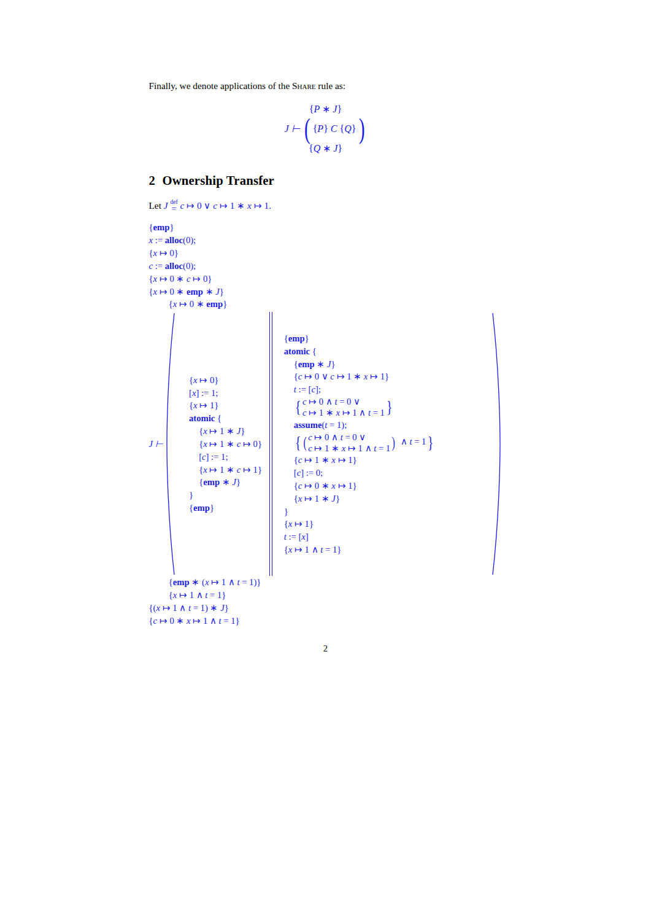Finally, we denote applications of the Share rule as:
{P ∗ J}
J ⊢ ( {P} C {Q} )
{Q ∗ J}
2 Ownership Transfer
Let J def= c ↦ 0 ∨ c ↦ 1 ∗ x ↦ 1.
{emp}
x := alloc(0);
{x ↦ 0}
c := alloc(0);
{x ↦ 0 ∗ c ↦ 0}
{x ↦ 0 ∗ emp ∗ J}
{x ↦ 0 ∗ emp}
J ⊢
{x ↦ 0}
[x] := 1;
{x ↦ 1}
atomic {
{x ↦ 1 ∗ J}
{x ↦ 1 ∗ c ↦ 0}
[c] := 1;
{x ↦ 1 ∗ c ↦ 1}
{emp ∗ J}
}
{emp}
{emp}
atomic {
{emp ∗ J}
{c ↦ 0 ∨ c ↦ 1 ∗ x ↦ 1}
t := [c];
{ c ↦ 0 ∧ t = 0 ∨ c ↦ 1 ∗ x ↦ 1 ∧ t = 1 }
assume(t = 1);
{ ( c ↦ 0 ∧ t = 0 ∨ c ↦ 1 ∗ x ↦ 1 ∧ t = 1 ) ∧ t = 1 }
{c ↦ 1 ∗ x ↦ 1}
[c] := 0;
{c ↦ 0 ∗ x ↦ 1}
{x ↦ 1 ∗ J}
}
{x ↦ 1}
t := [x]
{x ↦ 1 ∧ t = 1}
{emp ∗ (x ↦ 1 ∧ t = 1)}
{x ↦ 1 ∧ t = 1}
{(x ↦ 1 ∧ t = 1) ∗ J}
{c ↦ 0 ∗ x ↦ 1 ∧ t = 1}
2